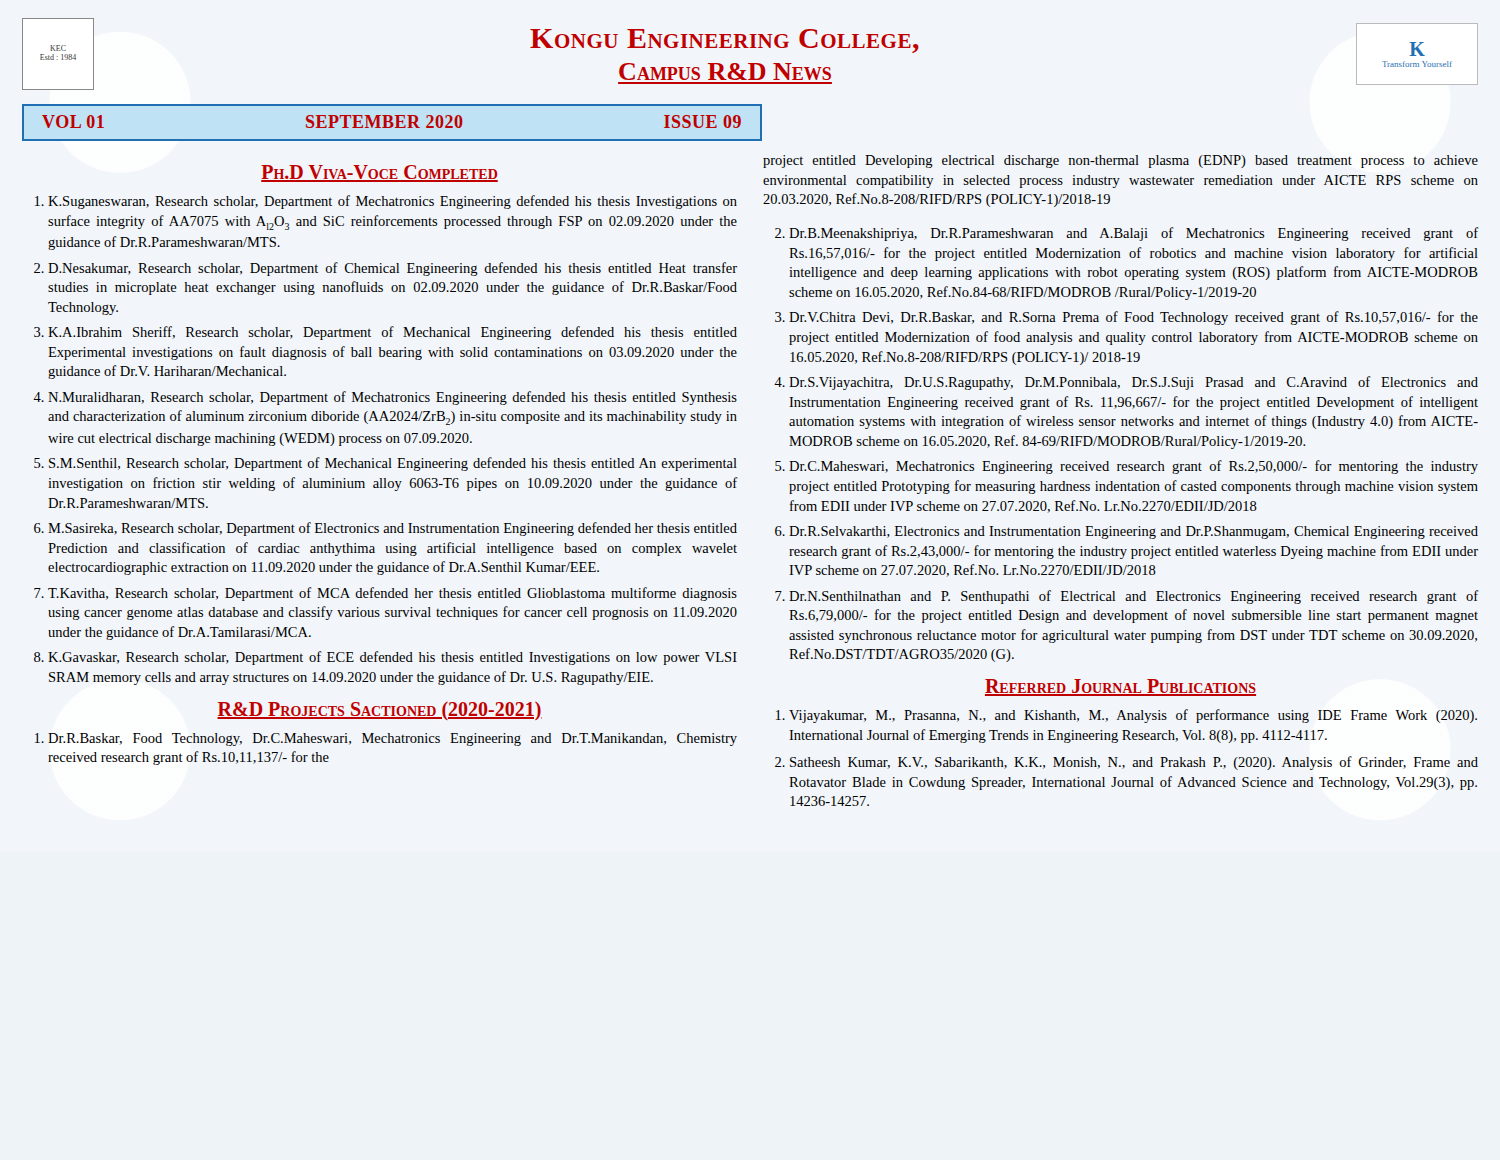KEC
Estd : 1984
Kongu Engineering College,
Campus R&D News
K Transform Yourself
VOL 01 SEPTEMBER 2020 ISSUE 09
Ph.D Viva-Voce Completed
K.Suganeswaran, Research scholar, Department of Mechatronics Engineering defended his thesis Investigations on surface integrity of AA7075 with Al2O3 and SiC reinforcements processed through FSP on 02.09.2020 under the guidance of Dr.R.Parameshwaran/MTS.
D.Nesakumar, Research scholar, Department of Chemical Engineering defended his thesis entitled Heat transfer studies in microplate heat exchanger using nanofluids on 02.09.2020 under the guidance of Dr.R.Baskar/Food Technology.
K.A.Ibrahim Sheriff, Research scholar, Department of Mechanical Engineering defended his thesis entitled Experimental investigations on fault diagnosis of ball bearing with solid contaminations on 03.09.2020 under the guidance of Dr.V. Hariharan/Mechanical.
N.Muralidharan, Research scholar, Department of Mechatronics Engineering defended his thesis entitled Synthesis and characterization of aluminum zirconium diboride (AA2024/ZrB2) in-situ composite and its machinability study in wire cut electrical discharge machining (WEDM) process on 07.09.2020.
S.M.Senthil, Research scholar, Department of Mechanical Engineering defended his thesis entitled An experimental investigation on friction stir welding of aluminium alloy 6063-T6 pipes on 10.09.2020 under the guidance of Dr.R.Parameshwaran/MTS.
M.Sasireka, Research scholar, Department of Electronics and Instrumentation Engineering defended her thesis entitled Prediction and classification of cardiac anthythima using artificial intelligence based on complex wavelet electrocardiographic extraction on 11.09.2020 under the guidance of Dr.A.Senthil Kumar/EEE.
T.Kavitha, Research scholar, Department of MCA defended her thesis entitled Glioblastoma multiforme diagnosis using cancer genome atlas database and classify various survival techniques for cancer cell prognosis on 11.09.2020 under the guidance of Dr.A.Tamilarasi/MCA.
K.Gavaskar, Research scholar, Department of ECE defended his thesis entitled Investigations on low power VLSI SRAM memory cells and array structures on 14.09.2020 under the guidance of Dr. U.S. Ragupathy/EIE.
R&D Projects Sactioned (2020-2021)
Dr.R.Baskar, Food Technology, Dr.C.Maheswari, Mechatronics Engineering and Dr.T.Manikandan, Chemistry received research grant of Rs.10,11,137/- for the
project entitled Developing electrical discharge non-thermal plasma (EDNP) based treatment process to achieve environmental compatibility in selected process industry wastewater remediation under AICTE RPS scheme on 20.03.2020, Ref.No.8-208/RIFD/RPS (POLICY-1)/2018-19
Dr.B.Meenakshipriya, Dr.R.Parameshwaran and A.Balaji of Mechatronics Engineering received grant of Rs.16,57,016/- for the project entitled Modernization of robotics and machine vision laboratory for artificial intelligence and deep learning applications with robot operating system (ROS) platform from AICTE-MODROB scheme on 16.05.2020, Ref.No.84-68/RIFD/MODROB /Rural/Policy-1/2019-20
Dr.V.Chitra Devi, Dr.R.Baskar, and R.Sorna Prema of Food Technology received grant of Rs.10,57,016/- for the project entitled Modernization of food analysis and quality control laboratory from AICTE-MODROB scheme on 16.05.2020, Ref.No.8-208/RIFD/RPS (POLICY-1)/ 2018-19
Dr.S.Vijayachitra, Dr.U.S.Ragupathy, Dr.M.Ponnibala, Dr.S.J.Suji Prasad and C.Aravind of Electronics and Instrumentation Engineering received grant of Rs. 11,96,667/- for the project entitled Development of intelligent automation systems with integration of wireless sensor networks and internet of things (Industry 4.0) from AICTE-MODROB scheme on 16.05.2020, Ref. 84-69/RIFD/MODROB/Rural/Policy-1/2019-20.
Dr.C.Maheswari, Mechatronics Engineering received research grant of Rs.2,50,000/- for mentoring the industry project entitled Prototyping for measuring hardness indentation of casted components through machine vision system from EDII under IVP scheme on 27.07.2020, Ref.No. Lr.No.2270/EDII/JD/2018
Dr.R.Selvakarthi, Electronics and Instrumentation Engineering and Dr.P.Shanmugam, Chemical Engineering received research grant of Rs.2,43,000/- for mentoring the industry project entitled waterless Dyeing machine from EDII under IVP scheme on 27.07.2020, Ref.No. Lr.No.2270/EDII/JD/2018
Dr.N.Senthilnathan and P. Senthupathi of Electrical and Electronics Engineering received research grant of Rs.6,79,000/- for the project entitled Design and development of novel submersible line start permanent magnet assisted synchronous reluctance motor for agricultural water pumping from DST under TDT scheme on 30.09.2020, Ref.No.DST/TDT/AGRO35/2020 (G).
Referred Journal Publications
Vijayakumar, M., Prasanna, N., and Kishanth, M., Analysis of performance using IDE Frame Work (2020). International Journal of Emerging Trends in Engineering Research, Vol. 8(8), pp. 4112-4117.
Satheesh Kumar, K.V., Sabarikanth, K.K., Monish, N., and Prakash P., (2020). Analysis of Grinder, Frame and Rotavator Blade in Cowdung Spreader, International Journal of Advanced Science and Technology, Vol.29(3), pp. 14236-14257.